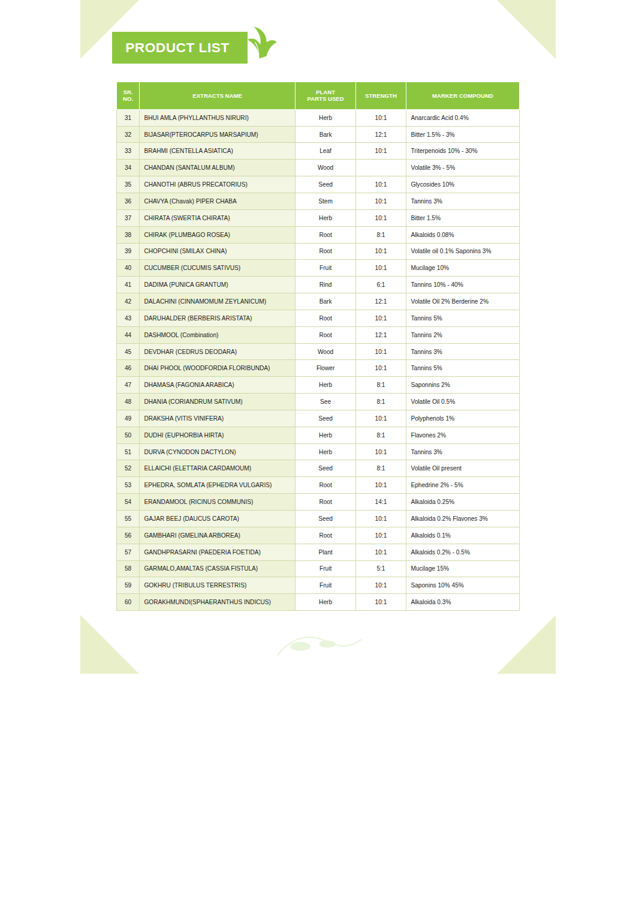PRODUCT LIST
| SR. NO. | EXTRACTS NAME | PLANT PARTS USED | STRENGTH | MARKER COMPOUND |
| --- | --- | --- | --- | --- |
| 31 | BHUI AMLA (PHYLLANTHUS NIRURI) | Herb | 10:1 | Anarcardic Acid 0.4% |
| 32 | BIJASAR(PTEROCARPUS MARSAPIUM) | Bark | 12:1 | Bitter 1.5% - 3% |
| 33 | BRAHMI (CENTELLA ASIATICA) | Leaf | 10:1 | Triterpenoids 10% - 30% |
| 34 | CHANDAN (SANTALUM ALBUM) | Wood | | Volatile 3% - 5% |
| 35 | CHANOTHI (ABRUS PRECATORIUS) | Seed | 10:1 | Glycosides 10% |
| 36 | CHAVYA (Chavak) PIPER CHABA | Stem | 10:1 | Tannins 3% |
| 37 | CHIRATA (SWERTIA CHIRATA) | Herb | 10:1 | Bitter 1.5% |
| 38 | CHIRAK (PLUMBAGO ROSEA) | Root | 8:1 | Alkaloids 0.08% |
| 39 | CHOPCHINI (SMILAX CHINA) | Root | 10:1 | Volatile oil 0.1% Saponins 3% |
| 40 | CUCUMBER (CUCUMIS SATIVUS) | Fruit | 10:1 | Mucilage 10% |
| 41 | DADIMA (PUNICA GRANTUM) | Rind | 6:1 | Tannins 10% - 40% |
| 42 | DALACHINI (CINNAMOMUM ZEYLANICUM) | Bark | 12:1 | Volatile Oil 2% Berderine 2% |
| 43 | DARUHALDER (BERBERIS ARISTATA) | Root | 10:1 | Tannins 5% |
| 44 | DASHMOOL (Combination) | Root | 12:1 | Tannins 2% |
| 45 | DEVDHAR (CEDRUS DEODARA) | Wood | 10:1 | Tannins 3% |
| 46 | DHAI PHOOL (WOODFORDIA FLORIBUNDA) | Flower | 10:1 | Tannins 5% |
| 47 | DHAMASA (FAGONIA ARABICA) | Herb | 8:1 | Saponnins 2% |
| 48 | DHANIA (CORIANDRUM SATIVUM) | See | 8:1 | Volatile Oil 0.5% |
| 49 | DRAKSHA (VITIS VINIFERA) | Seed | 10:1 | Polyphenols 1% |
| 50 | DUDHI (EUPHORBIA HIRTA) | Herb | 8:1 | Flavones 2% |
| 51 | DURVA (CYNODON DACTYLON) | Herb | 10:1 | Tannins 3% |
| 52 | ELLAICHI (ELETTARIA CARDAMOUM) | Seed | 8:1 | Volatile Oil present |
| 53 | EPHEDRA, SOMLATA (EPHEDRA VULGARIS) | Root | 10:1 | Ephedrine 2% - 5% |
| 54 | ERANDAMOOL (RICINUS COMMUNIS) | Root | 14:1 | Alkaloida 0.25% |
| 55 | GAJAR BEEJ (DAUCUS CAROTA) | Seed | 10:1 | Alkaloida 0.2% Flavones 3% |
| 56 | GAMBHARI (GMELINA ARBOREA) | Root | 10:1 | Alkaloids 0.1% |
| 57 | GANDHPRASARNI (PAEDERIA FOETIDA) | Plant | 10:1 | Alkaloids 0.2% - 0.5% |
| 58 | GARMALO,AMALTAS (CASSIA FISTULA) | Fruit | 5:1 | Mucilage 15% |
| 59 | GOKHRU (TRIBULUS TERRESTRIS) | Fruit | 10:1 | Saponins 10% 45% |
| 60 | GORAKHMUNDI(SPHAERANTHUS INDICUS) | Herb | 10:1 | Alkaloida 0.3% |